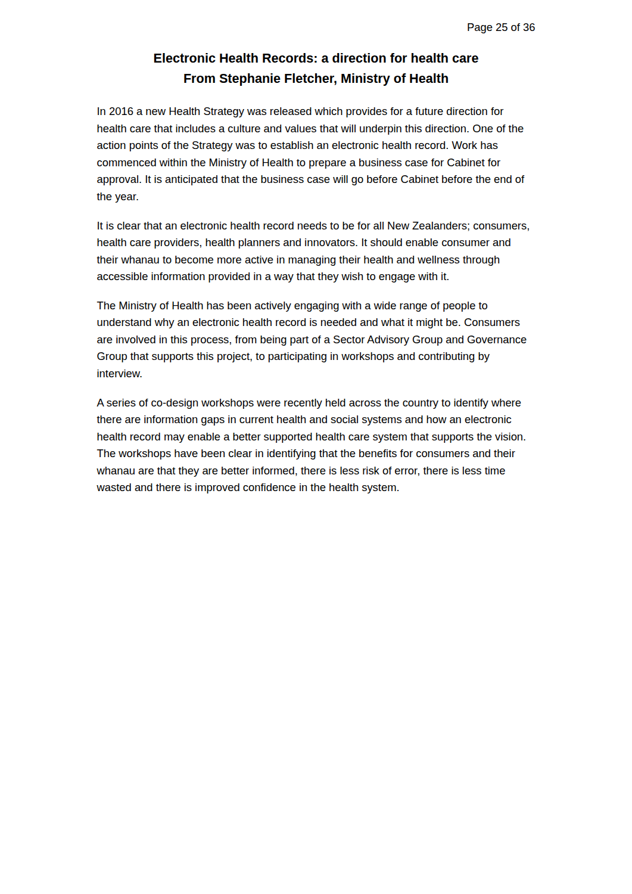Page 25 of 36
Electronic Health Records: a direction for health care
From Stephanie Fletcher, Ministry of Health
In 2016 a new Health Strategy was released which provides for a future direction for health care that includes a culture and values that will underpin this direction. One of the action points of the Strategy was to establish an electronic health record. Work has commenced within the Ministry of Health to prepare a business case for Cabinet for approval. It is anticipated that the business case will go before Cabinet before the end of the year.
It is clear that an electronic health record needs to be for all New Zealanders; consumers, health care providers, health planners and innovators. It should enable consumer and their whanau to become more active in managing their health and wellness through accessible information provided in a way that they wish to engage with it.
The Ministry of Health has been actively engaging with a wide range of people to understand why an electronic health record is needed and what it might be. Consumers are involved in this process, from being part of a Sector Advisory Group and Governance Group that supports this project, to participating in workshops and contributing by interview.
A series of co-design workshops were recently held across the country to identify where there are information gaps in current health and social systems and how an electronic health record may enable a better supported health care system that supports the vision. The workshops have been clear in identifying that the benefits for consumers and their whanau are that they are better informed, there is less risk of error, there is less time wasted and there is improved confidence in the health system.